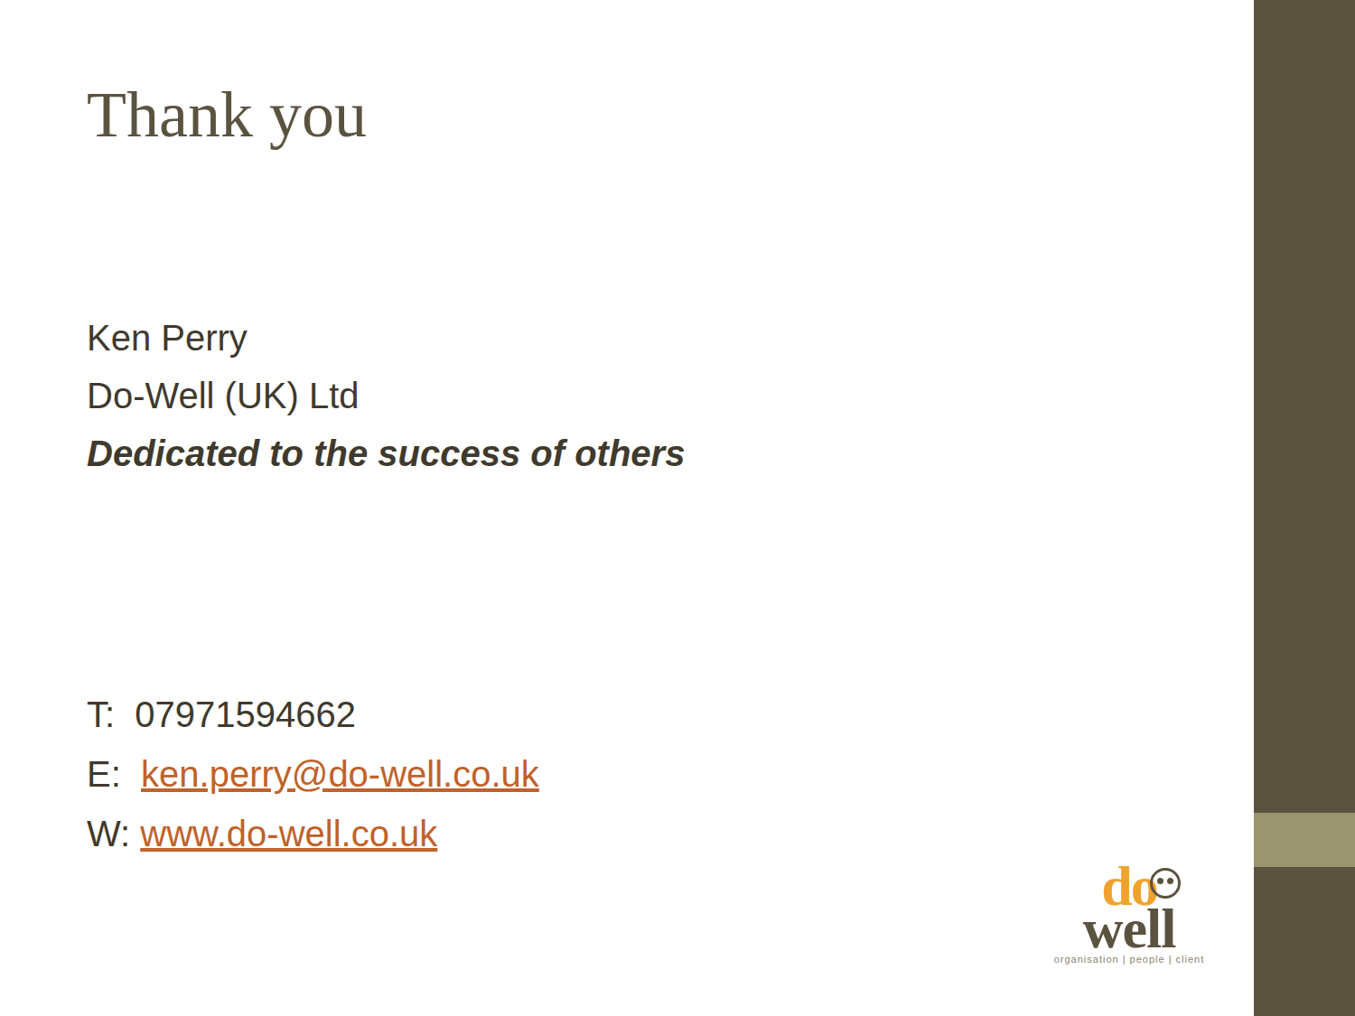Thank you
Ken Perry
Do-Well (UK) Ltd
Dedicated to the success of others
T: 07971594662
E: ken.perry@do-well.co.uk
W: www.do-well.co.uk
do
well
organisation | people | client